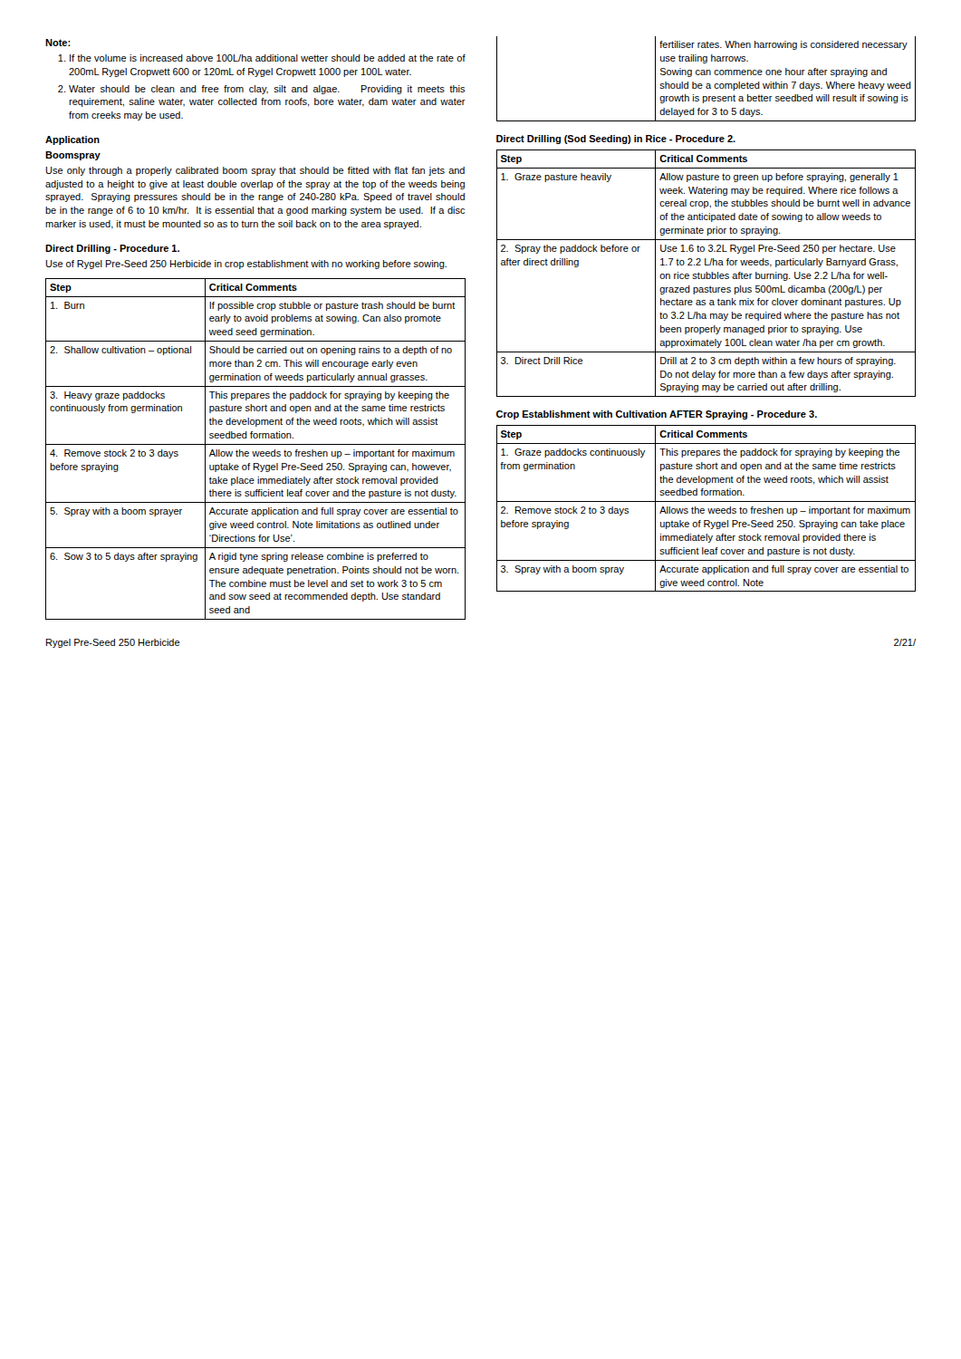Note:
If the volume is increased above 100L/ha additional wetter should be added at the rate of 200mL Rygel Cropwett 600 or 120mL of Rygel Cropwett 1000 per 100L water.
Water should be clean and free from clay, silt and algae. Providing it meets this requirement, saline water, water collected from roofs, bore water, dam water and water from creeks may be used.
Application
Boomspray
Use only through a properly calibrated boom spray that should be fitted with flat fan jets and adjusted to a height to give at least double overlap of the spray at the top of the weeds being sprayed. Spraying pressures should be in the range of 240-280 kPa. Speed of travel should be in the range of 6 to 10 km/hr. It is essential that a good marking system be used. If a disc marker is used, it must be mounted so as to turn the soil back on to the area sprayed.
Direct Drilling - Procedure 1.
Use of Rygel Pre-Seed 250 Herbicide in crop establishment with no working before sowing.
| Step | Critical Comments |
| --- | --- |
| 1. Burn | If possible crop stubble or pasture trash should be burnt early to avoid problems at sowing. Can also promote weed seed germination. |
| 2. Shallow cultivation – optional | Should be carried out on opening rains to a depth of no more than 2 cm. This will encourage early even germination of weeds particularly annual grasses. |
| 3. Heavy graze paddocks continuously from germination | This prepares the paddock for spraying by keeping the pasture short and open and at the same time restricts the development of the weed roots, which will assist seedbed formation. |
| 4. Remove stock 2 to 3 days before spraying | Allow the weeds to freshen up – important for maximum uptake of Rygel Pre-Seed 250. Spraying can, however, take place immediately after stock removal provided there is sufficient leaf cover and the pasture is not dusty. |
| 5. Spray with a boom sprayer | Accurate application and full spray cover are essential to give weed control. Note limitations as outlined under ‘Directions for Use’. |
| 6. Sow 3 to 5 days after spraying | A rigid tyne spring release combine is preferred to ensure adequate penetration. Points should not be worn. The combine must be level and set to work 3 to 5 cm and sow seed at recommended depth. Use standard seed and |
| | fertiliser rates. When harrowing is considered necessary use trailing harrows. Sowing can commence one hour after spraying and should be a completed within 7 days. Where heavy weed growth is present a better seedbed will result if sowing is delayed for 3 to 5 days. |
Direct Drilling (Sod Seeding) in Rice - Procedure 2.
| Step | Critical Comments |
| --- | --- |
| 1. Graze pasture heavily | Allow pasture to green up before spraying, generally 1 week. Watering may be required. Where rice follows a cereal crop, the stubbles should be burnt well in advance of the anticipated date of sowing to allow weeds to germinate prior to spraying. |
| 2. Spray the paddock before or after direct drilling | Use 1.6 to 3.2L Rygel Pre-Seed 250 per hectare. Use 1.7 to 2.2 L/ha for weeds, particularly Barnyard Grass, on rice stubbles after burning. Use 2.2 L/ha for well-grazed pastures plus 500mL dicamba (200g/L) per hectare as a tank mix for clover dominant pastures. Up to 3.2 L/ha may be required where the pasture has not been properly managed prior to spraying. Use approximately 100L clean water /ha per cm growth. |
| 3. Direct Drill Rice | Drill at 2 to 3 cm depth within a few hours of spraying. Do not delay for more than a few days after spraying. Spraying may be carried out after drilling. |
Crop Establishment with Cultivation AFTER Spraying - Procedure 3.
| Step | Critical Comments |
| --- | --- |
| 1. Graze paddocks continuously from germination | This prepares the paddock for spraying by keeping the pasture short and open and at the same time restricts the development of the weed roots, which will assist seedbed formation. |
| 2. Remove stock 2 to 3 days before spraying | Allows the weeds to freshen up – important for maximum uptake of Rygel Pre-Seed 250. Spraying can take place immediately after stock removal provided there is sufficient leaf cover and pasture is not dusty. |
| 3. Spray with a boom spray | Accurate application and full spray cover are essential to give weed control. Note |
Rygel Pre-Seed 250 Herbicide 2/21/